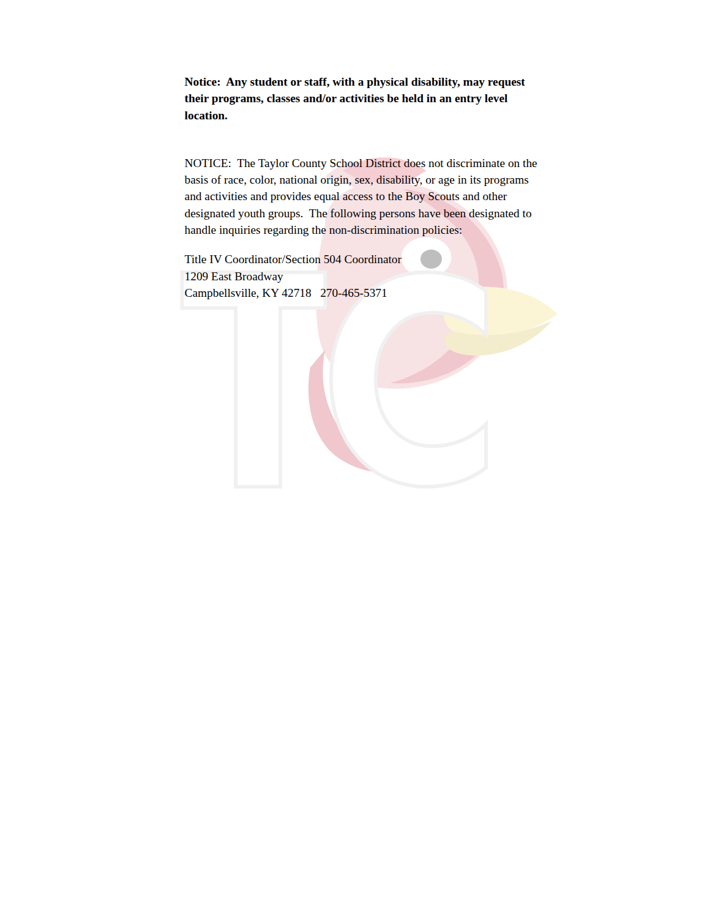Notice: Any student or staff, with a physical disability, may request their programs, classes and/or activities be held in an entry level location.
NOTICE: The Taylor County School District does not discriminate on the basis of race, color, national origin, sex, disability, or age in its programs and activities and provides equal access to the Boy Scouts and other designated youth groups. The following persons have been designated to handle inquiries regarding the non-discrimination policies:
Title IV Coordinator/Section 504 Coordinator 1209 East Broadway Campbellsville, KY 42718 270-465-5371